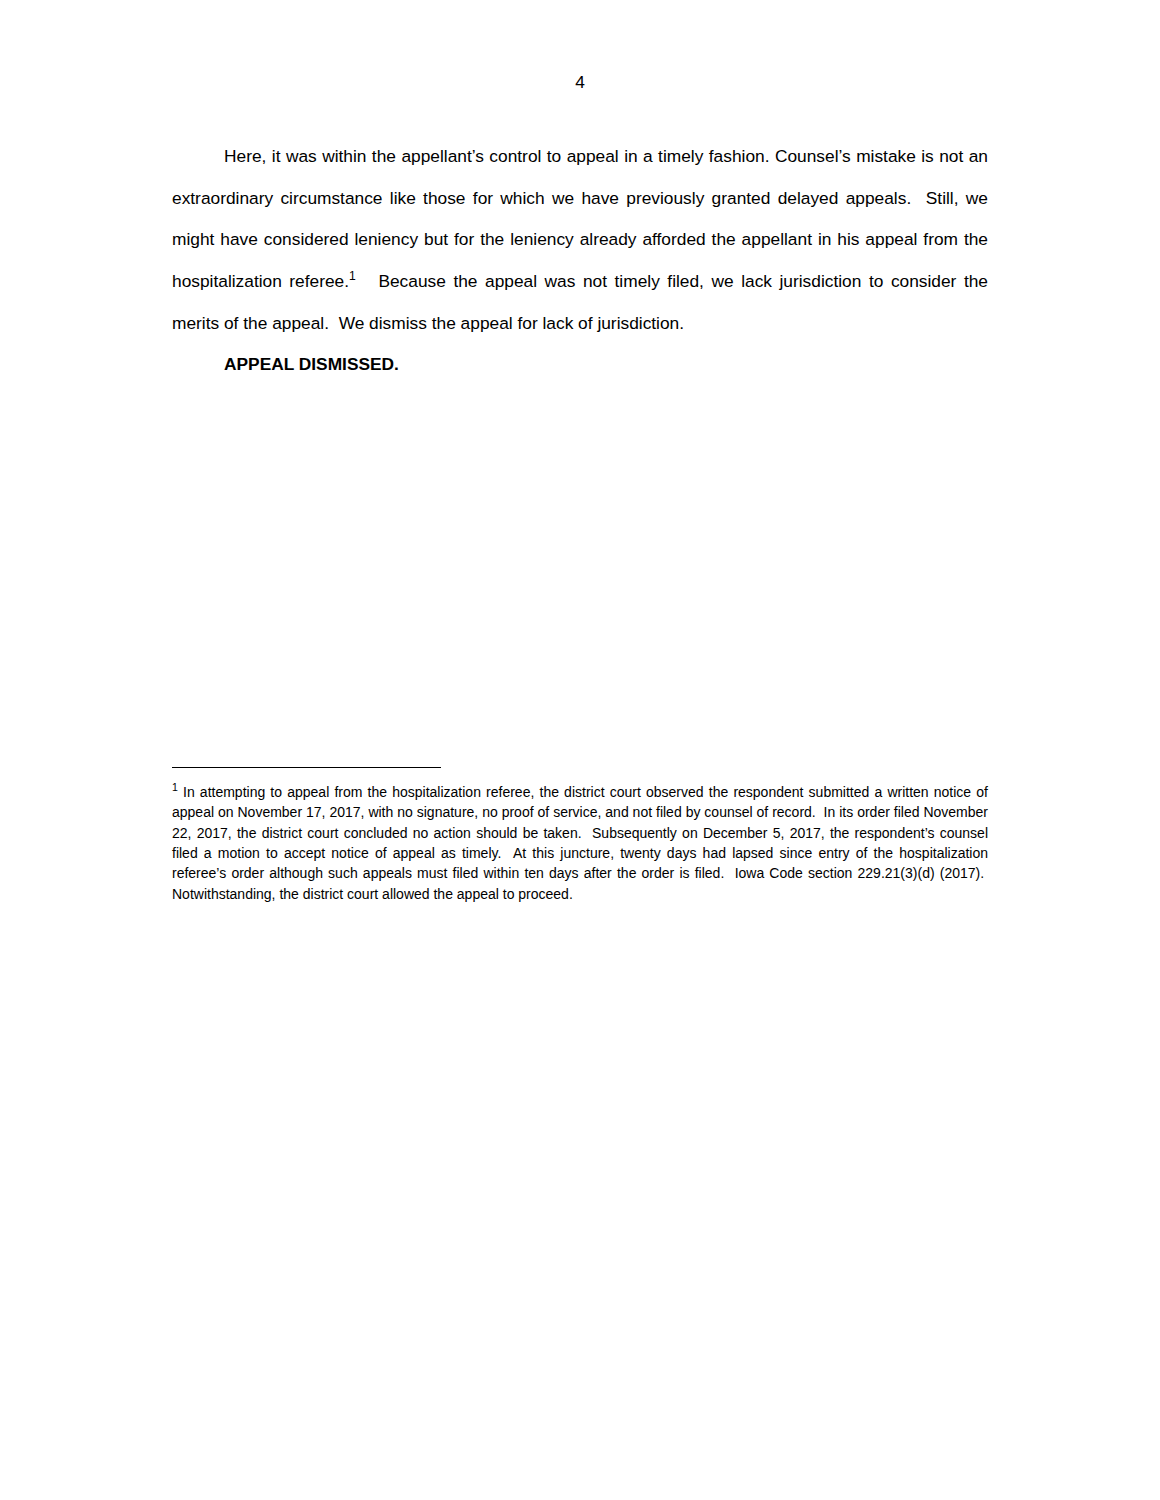4
Here, it was within the appellant’s control to appeal in a timely fashion. Counsel’s mistake is not an extraordinary circumstance like those for which we have previously granted delayed appeals. Still, we might have considered leniency but for the leniency already afforded the appellant in his appeal from the hospitalization referee.1 Because the appeal was not timely filed, we lack jurisdiction to consider the merits of the appeal. We dismiss the appeal for lack of jurisdiction.
APPEAL DISMISSED.
1 In attempting to appeal from the hospitalization referee, the district court observed the respondent submitted a written notice of appeal on November 17, 2017, with no signature, no proof of service, and not filed by counsel of record. In its order filed November 22, 2017, the district court concluded no action should be taken. Subsequently on December 5, 2017, the respondent’s counsel filed a motion to accept notice of appeal as timely. At this juncture, twenty days had lapsed since entry of the hospitalization referee’s order although such appeals must filed within ten days after the order is filed. Iowa Code section 229.21(3)(d) (2017). Notwithstanding, the district court allowed the appeal to proceed.